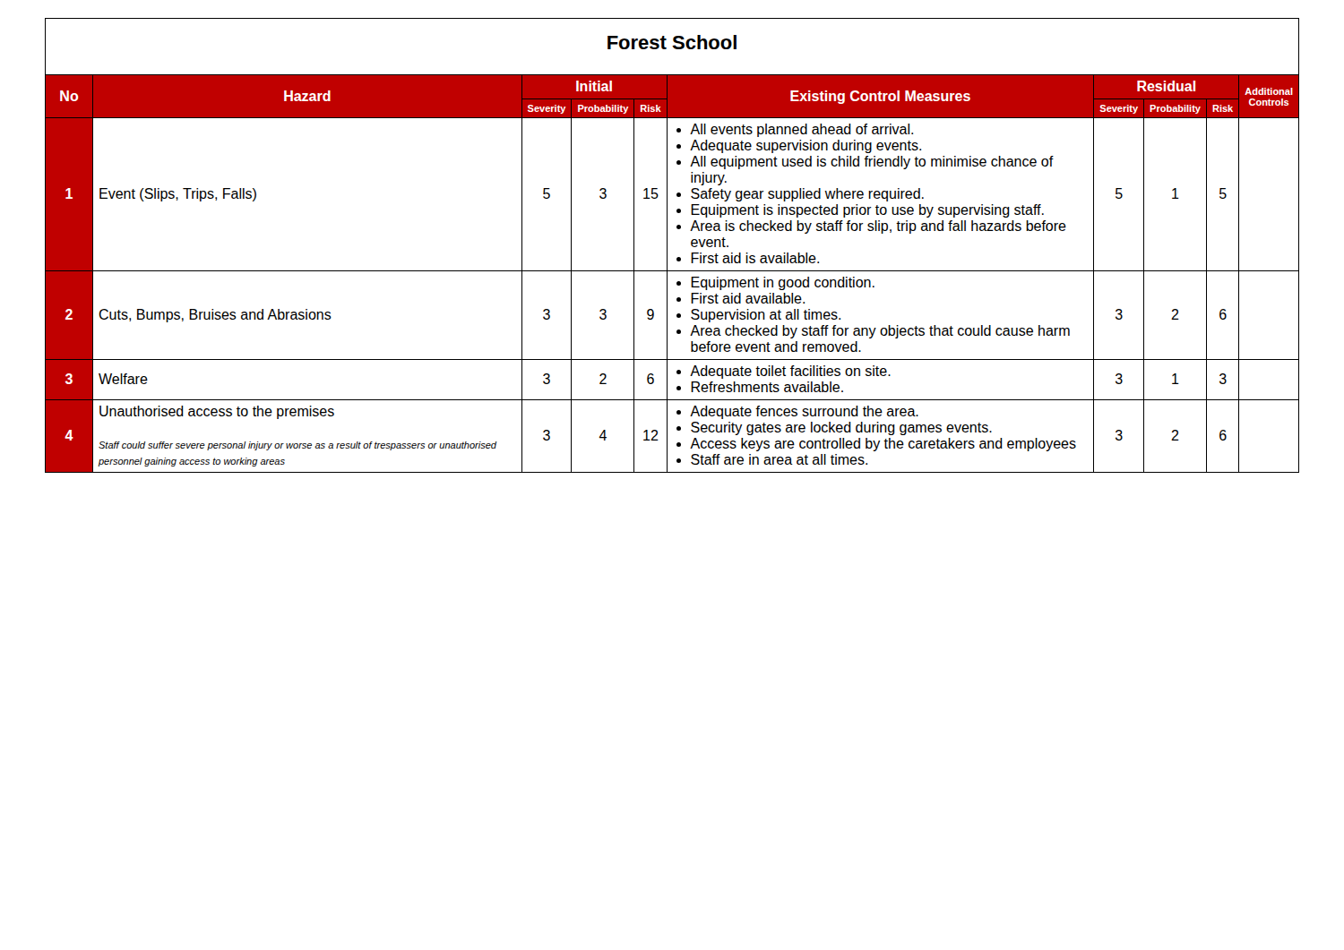| Forest School |
| No | Hazard | Initial | Existing Control Measures | Residual | Additional Controls |
| Severity | Probability | Risk | Severity | Probability | Risk |
| 1 | Event (Slips, Trips, Falls) | 5 | 3 | 15 | All events planned ahead of arrival. Adequate supervision during events. All equipment used is child friendly to minimise chance of injury. Safety gear supplied where required. Equipment is inspected prior to use by supervising staff. Area is checked by staff for slip, trip and fall hazards before event. First aid is available. | 5 | 1 | 5 | |
| 2 | Cuts, Bumps, Bruises and Abrasions | 3 | 3 | 9 | Equipment in good condition. First aid available. Supervision at all times. Area checked by staff for any objects that could cause harm before event and removed. | 3 | 2 | 6 | |
| 3 | Welfare | 3 | 2 | 6 | Adequate toilet facilities on site. Refreshments available. | 3 | 1 | 3 | |
| 4 | Unauthorised access to the premises Staff could suffer severe personal injury or worse as a result of trespassers or unauthorised personnel gaining access to working areas | 3 | 4 | 12 | Adequate fences surround the area. Security gates are locked during games events. Access keys are controlled by the caretakers and employees Staff are in area at all times. | 3 | 2 | 6 | |